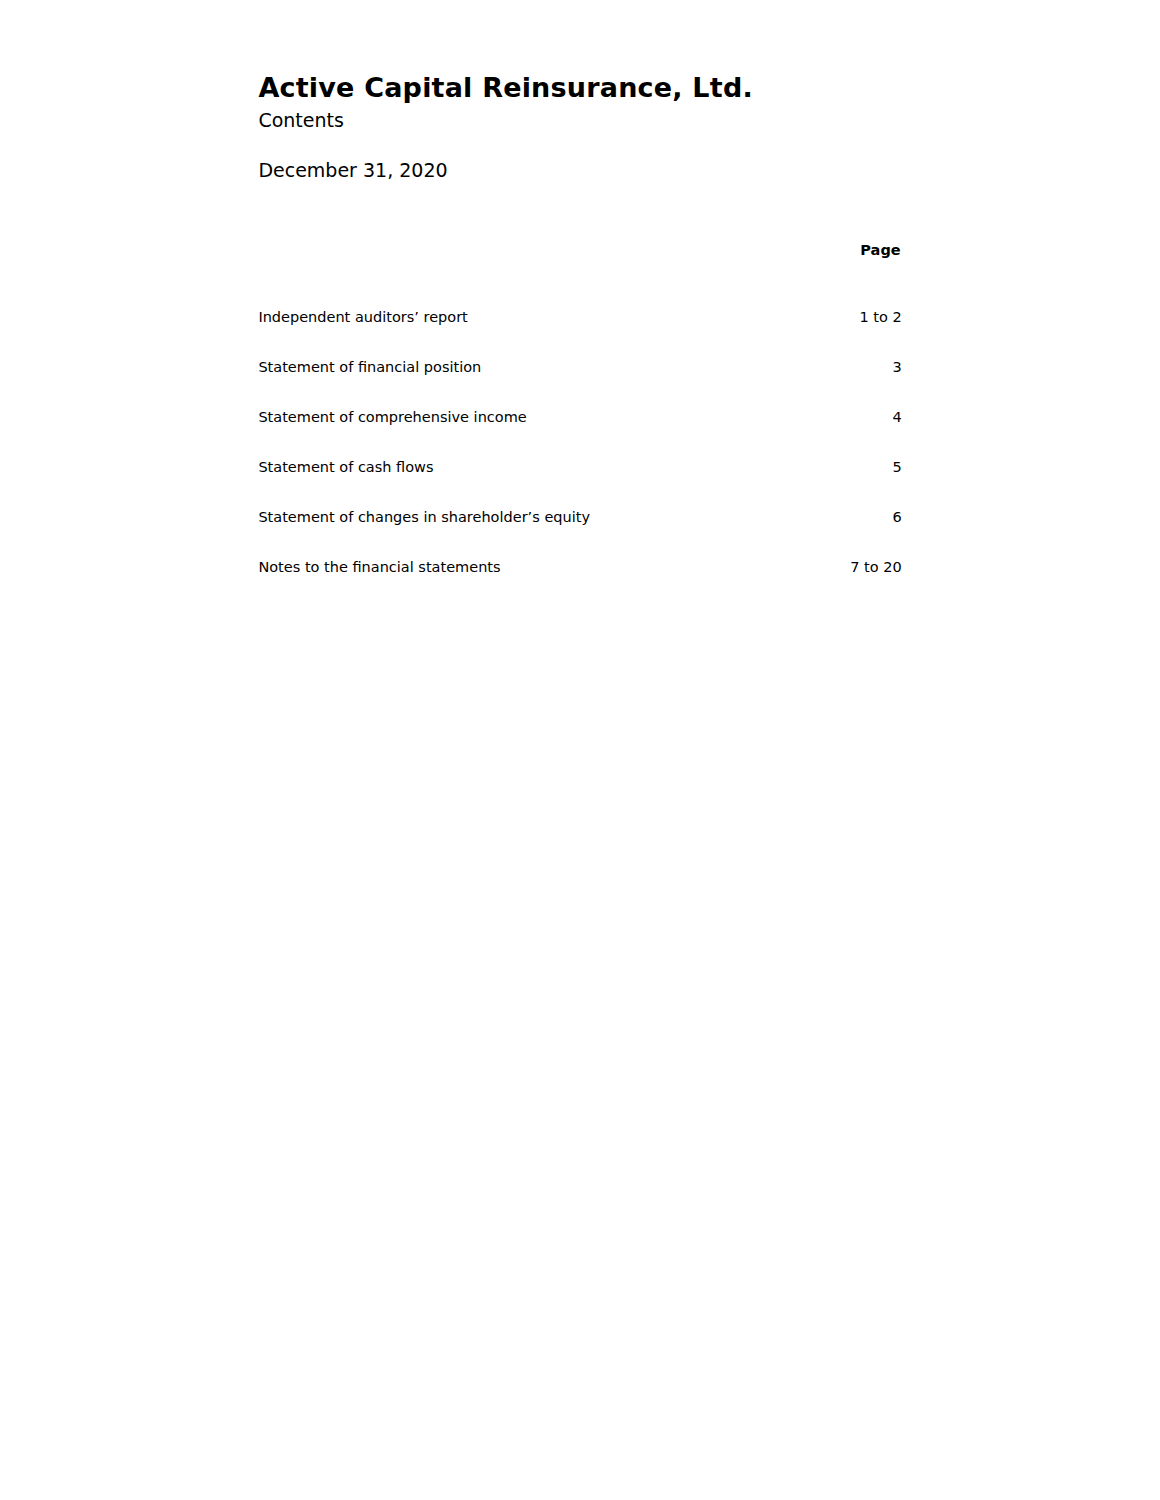Active Capital Reinsurance, Ltd.
Contents
December 31, 2020
| | Page |
| --- | --- |
| Independent auditors’ report | 1 to 2 |
| Statement of financial position | 3 |
| Statement of comprehensive income | 4 |
| Statement of cash flows | 5 |
| Statement of changes in shareholder’s equity | 6 |
| Notes to the financial statements | 7 to 20 |